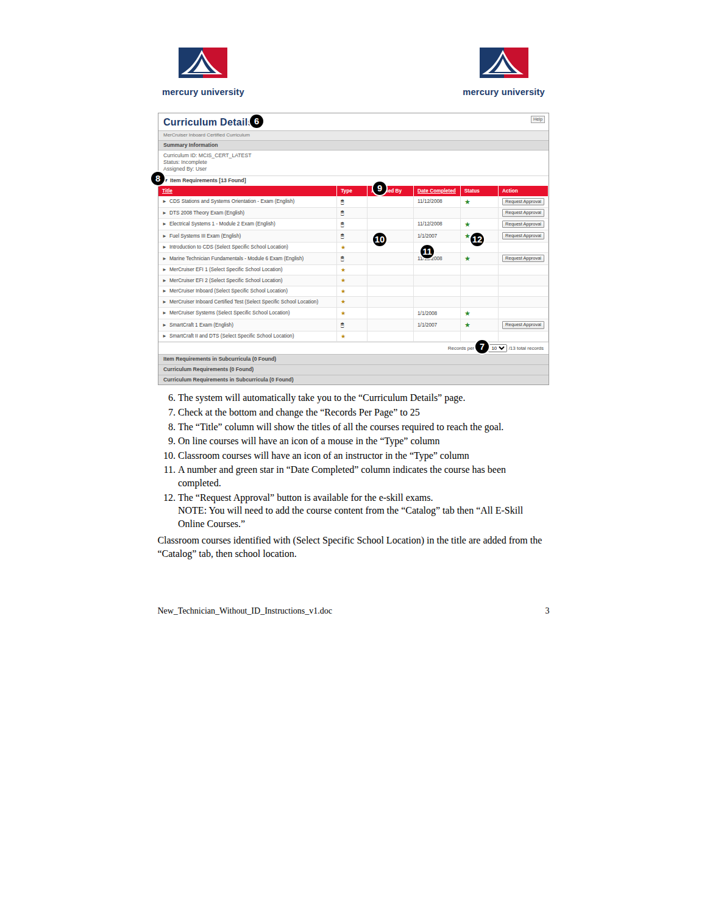mercury university
mercury university
Help
Curriculum Details
MerCruiser Inboard Certified Curriculum
Summary Information
Curriculum ID: MCIS_CERT_LATEST
Status: Incomplete
Assigned By: User
▼ Item Requirements [13 Found]
| Title | Type | Assigned By | Date Completed | Status | Action |
| --- | --- | --- | --- | --- | --- |
| ► CDS Stations and Systems Orientation - Exam (English) | | | 11/12/2008 | ★ | Request Approval |
| ► DTS 2008 Theory Exam (English) | | | | | Request Approval |
| ► Electrical Systems 1 - Module 2 Exam (English) | | | 11/12/2008 | ★ | Request Approval |
| ► Fuel Systems III Exam (English) | | | 1/1/2007 | ★ | Request Approval |
| ► Introduction to CDS (Select Specific School Location) | | | | | |
| ► Marine Technician Fundamentals - Module 6 Exam (English) | | | 11/12/2008 | ★ | Request Approval |
| ► MerCruiser EFI 1 (Select Specific School Location) | | | | | |
| ► MerCruiser EFI 2 (Select Specific School Location) | | | | | |
| ► MerCruiser Inboard (Select Specific School Location) | | | | | |
| ► MerCruiser Inboard Certified Test (Select Specific School Location) | | | | | |
| ► MerCruiser Systems (Select Specific School Location) | | | 1/1/2008 | ★ | |
| ► SmartCraft 1 Exam (English) | | | 1/1/2007 | ★ | Request Approval |
| ► SmartCraft II and DTS (Select Specific School Location) | | | | | |
Records per Page 1025 /13 total records
Item Requirements in Subcurricula (0 Found)
Curriculum Requirements (0 Found)
Curriculum Requirements in Subcurricula (0 Found)
6 7 8 9 10 11 12
The system will automatically take you to the “Curriculum Details” page.
Check at the bottom and change the “Records Per Page” to 25
The “Title” column will show the titles of all the courses required to reach the goal.
On line courses will have an icon of a mouse in the “Type” column
Classroom courses will have an icon of an instructor in the “Type” column
A number and green star in “Date Completed” column indicates the course has been completed.
The “Request Approval” button is available for the e-skill exams. NOTE: You will need to add the course content from the “Catalog” tab then “All E-Skill Online Courses.”
Classroom courses identified with (Select Specific School Location) in the title are added from the “Catalog” tab, then school location.
New_Technician_Without_ID_Instructions_v1.doc 3